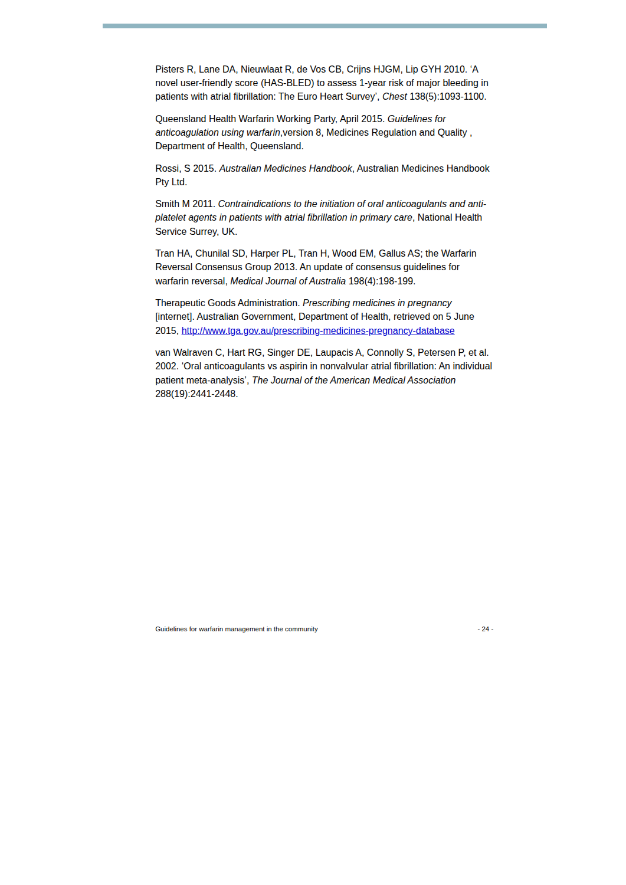Pisters R, Lane DA, Nieuwlaat R, de Vos CB, Crijns HJGM, Lip GYH 2010. ‘A novel user-friendly score (HAS-BLED) to assess 1-year risk of major bleeding in patients with atrial fibrillation: The Euro Heart Survey’, Chest 138(5):1093-1100.
Queensland Health Warfarin Working Party, April 2015. Guidelines for anticoagulation using warfarin,version 8, Medicines Regulation and Quality , Department of Health, Queensland.
Rossi, S 2015. Australian Medicines Handbook, Australian Medicines Handbook Pty Ltd.
Smith M 2011. Contraindications to the initiation of oral anticoagulants and anti-platelet agents in patients with atrial fibrillation in primary care, National Health Service Surrey, UK.
Tran HA, Chunilal SD, Harper PL, Tran H, Wood EM, Gallus AS; the Warfarin Reversal Consensus Group 2013. An update of consensus guidelines for warfarin reversal, Medical Journal of Australia 198(4):198-199.
Therapeutic Goods Administration. Prescribing medicines in pregnancy [internet]. Australian Government, Department of Health, retrieved on 5 June 2015, http://www.tga.gov.au/prescribing-medicines-pregnancy-database
van Walraven C, Hart RG, Singer DE, Laupacis A, Connolly S, Petersen P, et al. 2002. ‘Oral anticoagulants vs aspirin in nonvalvular atrial fibrillation: An individual patient meta-analysis’, The Journal of the American Medical Association 288(19):2441-2448.
Guidelines for warfarin management in the community - 24 -